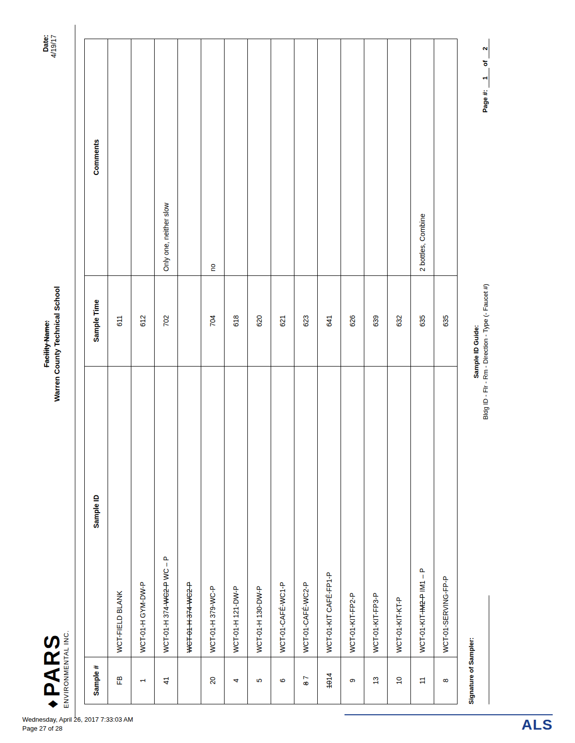♦ PARS
ENVIRONMENTAL INC.
Facility Name:
Warren County Technical School
Date:
4/19/17
| Sample # | Sample ID | Sample Time | Comments |
| --- | --- | --- | --- |
| FB | WCT-FIELD BLANK | 611 | |
| 1 | WCT-01-H GYM-DW-P | 612 | |
| 41 | WCT-01-H 374- WC2-P WC – P | 702 | Only one, neither slow |
| | WCT-01-H 374-WC2-P | | |
| 20 | WCT-01-H 379-WC-P | 704 | no |
| 4 | WCT-01-H 121-DW-P | 618 | |
| 5 | WCT-01-H 130-DW-P | 620 | |
| 6 | WCT-01-CAFÉ-WC1-P | 621 | |
| 8 7 | WCT-01-CAFÉ-WC2-P | 623 | |
| 10 14 | WCT-01-KIT CAFÉ-FP1-P | 641 | |
| 9 | WCT-01-KIT-FP2-P | 626 | |
| 13 | WCT-01-KIT-FP3-P | 639 | |
| 10 | WCT-01-KIT-KT-P | 632 | |
| 11 | WCT-01-KIT- IM2-P IM1 – P | 635 | 2 bottles, Combine |
| 8 | WCT-01-SERVING-FP-P | 635 | |
Signature of Sampler:
Sample ID Guide:
Bldg ID - Flr - Rm - Direction - Type (- Faucet #)
Page #: 1 of 2
Wednesday, April 26, 2017 7:33:03 AM
Page 27 of 28
ALS